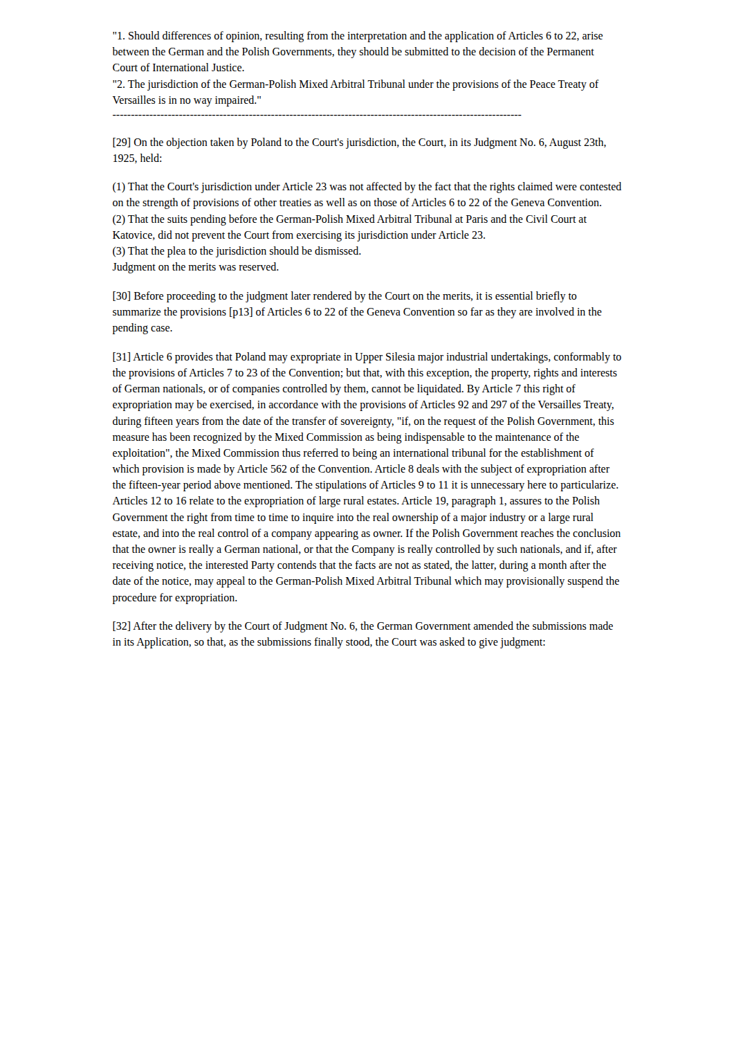"1. Should differences of opinion, resulting from the interpretation and the application of Articles 6 to 22, arise between the German and the Polish Governments, they should be submitted to the decision of the Permanent Court of International Justice.
"2. The jurisdiction of the German-Polish Mixed Arbitral Tribunal under the provisions of the Peace Treaty of Versailles is in no way impaired."
---------------------------------------------------------------------------------------------------------------
[29] On the objection taken by Poland to the Court's jurisdiction, the Court, in its Judgment No. 6, August 23th, 1925, held:
(1) That the Court's jurisdiction under Article 23 was not affected by the fact that the rights claimed were contested on the strength of provisions of other treaties as well as on those of Articles 6 to 22 of the Geneva Convention.
(2) That the suits pending before the German-Polish Mixed Arbitral Tribunal at Paris and the Civil Court at Katovice, did not prevent the Court from exercising its jurisdiction under Article 23.
(3) That the plea to the jurisdiction should be dismissed.
Judgment on the merits was reserved.
[30] Before proceeding to the judgment later rendered by the Court on the merits, it is essential briefly to summarize the provisions [p13] of Articles 6 to 22 of the Geneva Convention so far as they are involved in the pending case.
[31] Article 6 provides that Poland may expropriate in Upper Silesia major industrial undertakings, conformably to the provisions of Articles 7 to 23 of the Convention; but that, with this exception, the property, rights and interests of German nationals, or of companies controlled by them, cannot be liquidated. By Article 7 this right of expropriation may be exercised, in accordance with the provisions of Articles 92 and 297 of the Versailles Treaty, during fifteen years from the date of the transfer of sovereignty, "if, on the request of the Polish Government, this measure has been recognized by the Mixed Commission as being indispensable to the maintenance of the exploitation", the Mixed Commission thus referred to being an international tribunal for the establishment of which provision is made by Article 562 of the Convention. Article 8 deals with the subject of expropriation after the fifteen-year period above mentioned. The stipulations of Articles 9 to 11 it is unnecessary here to particularize. Articles 12 to 16 relate to the expropriation of large rural estates. Article 19, paragraph 1, assures to the Polish Government the right from time to time to inquire into the real ownership of a major industry or a large rural estate, and into the real control of a company appearing as owner. If the Polish Government reaches the conclusion that the owner is really a German national, or that the Company is really controlled by such nationals, and if, after receiving notice, the interested Party contends that the facts are not as stated, the latter, during a month after the date of the notice, may appeal to the German-Polish Mixed Arbitral Tribunal which may provisionally suspend the procedure for expropriation.
[32] After the delivery by the Court of Judgment No. 6, the German Government amended the submissions made in its Application, so that, as the submissions finally stood, the Court was asked to give judgment: